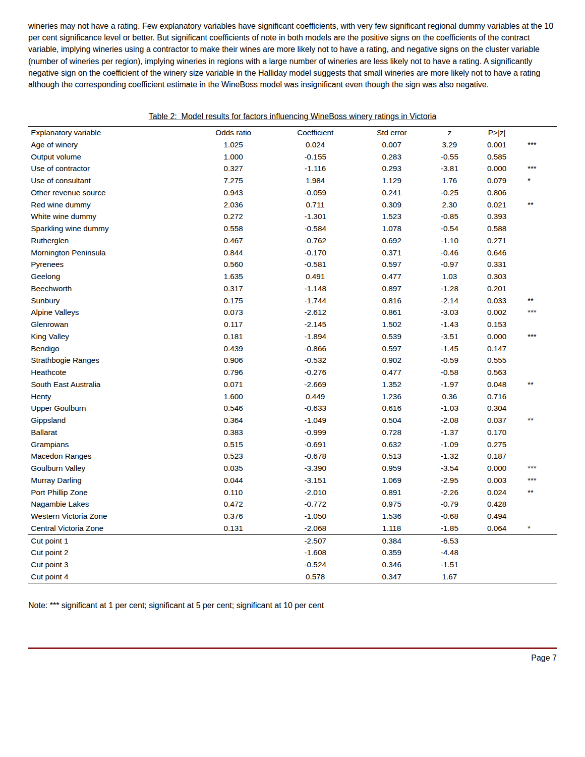wineries may not have a rating. Few explanatory variables have significant coefficients, with very few significant regional dummy variables at the 10 per cent significance level or better. But significant coefficients of note in both models are the positive signs on the coefficients of the contract variable, implying wineries using a contractor to make their wines are more likely not to have a rating, and negative signs on the cluster variable (number of wineries per region), implying wineries in regions with a large number of wineries are less likely not to have a rating. A significantly negative sign on the coefficient of the winery size variable in the Halliday model suggests that small wineries are more likely not to have a rating although the corresponding coefficient estimate in the WineBoss model was insignificant even though the sign was also negative.
Table 2: Model results for factors influencing WineBoss winery ratings in Victoria
| Explanatory variable | Odds ratio | Coefficient | Std error | z | P>/z/ | |
| --- | --- | --- | --- | --- | --- | --- |
| Age of winery | 1.025 | 0.024 | 0.007 | 3.29 | 0.001 | *** |
| Output volume | 1.000 | -0.155 | 0.283 | -0.55 | 0.585 | |
| Use of contractor | 0.327 | -1.116 | 0.293 | -3.81 | 0.000 | *** |
| Use of consultant | 7.275 | 1.984 | 1.129 | 1.76 | 0.079 | * |
| Other revenue source | 0.943 | -0.059 | 0.241 | -0.25 | 0.806 | |
| Red wine dummy | 2.036 | 0.711 | 0.309 | 2.30 | 0.021 | ** |
| White wine dummy | 0.272 | -1.301 | 1.523 | -0.85 | 0.393 | |
| Sparkling wine dummy | 0.558 | -0.584 | 1.078 | -0.54 | 0.588 | |
| Rutherglen | 0.467 | -0.762 | 0.692 | -1.10 | 0.271 | |
| Mornington Peninsula | 0.844 | -0.170 | 0.371 | -0.46 | 0.646 | |
| Pyrenees | 0.560 | -0.581 | 0.597 | -0.97 | 0.331 | |
| Geelong | 1.635 | 0.491 | 0.477 | 1.03 | 0.303 | |
| Beechworth | 0.317 | -1.148 | 0.897 | -1.28 | 0.201 | |
| Sunbury | 0.175 | -1.744 | 0.816 | -2.14 | 0.033 | ** |
| Alpine Valleys | 0.073 | -2.612 | 0.861 | -3.03 | 0.002 | *** |
| Glenrowan | 0.117 | -2.145 | 1.502 | -1.43 | 0.153 | |
| King Valley | 0.181 | -1.894 | 0.539 | -3.51 | 0.000 | *** |
| Bendigo | 0.439 | -0.866 | 0.597 | -1.45 | 0.147 | |
| Strathbogie Ranges | 0.906 | -0.532 | 0.902 | -0.59 | 0.555 | |
| Heathcote | 0.796 | -0.276 | 0.477 | -0.58 | 0.563 | |
| South East Australia | 0.071 | -2.669 | 1.352 | -1.97 | 0.048 | ** |
| Henty | 1.600 | 0.449 | 1.236 | 0.36 | 0.716 | |
| Upper Goulburn | 0.546 | -0.633 | 0.616 | -1.03 | 0.304 | |
| Gippsland | 0.364 | -1.049 | 0.504 | -2.08 | 0.037 | ** |
| Ballarat | 0.383 | -0.999 | 0.728 | -1.37 | 0.170 | |
| Grampians | 0.515 | -0.691 | 0.632 | -1.09 | 0.275 | |
| Macedon Ranges | 0.523 | -0.678 | 0.513 | -1.32 | 0.187 | |
| Goulburn Valley | 0.035 | -3.390 | 0.959 | -3.54 | 0.000 | *** |
| Murray Darling | 0.044 | -3.151 | 1.069 | -2.95 | 0.003 | *** |
| Port Phillip Zone | 0.110 | -2.010 | 0.891 | -2.26 | 0.024 | ** |
| Nagambie Lakes | 0.472 | -0.772 | 0.975 | -0.79 | 0.428 | |
| Western Victoria Zone | 0.376 | -1.050 | 1.536 | -0.68 | 0.494 | |
| Central Victoria Zone | 0.131 | -2.068 | 1.118 | -1.85 | 0.064 | * |
| Cut point 1 | | -2.507 | 0.384 | -6.53 | | |
| Cut point 2 | | -1.608 | 0.359 | -4.48 | | |
| Cut point 3 | | -0.524 | 0.346 | -1.51 | | |
| Cut point 4 | | 0.578 | 0.347 | 1.67 | | |
Note: *** significant at 1 per cent; significant at 5 per cent; significant at 10 per cent
Page 7